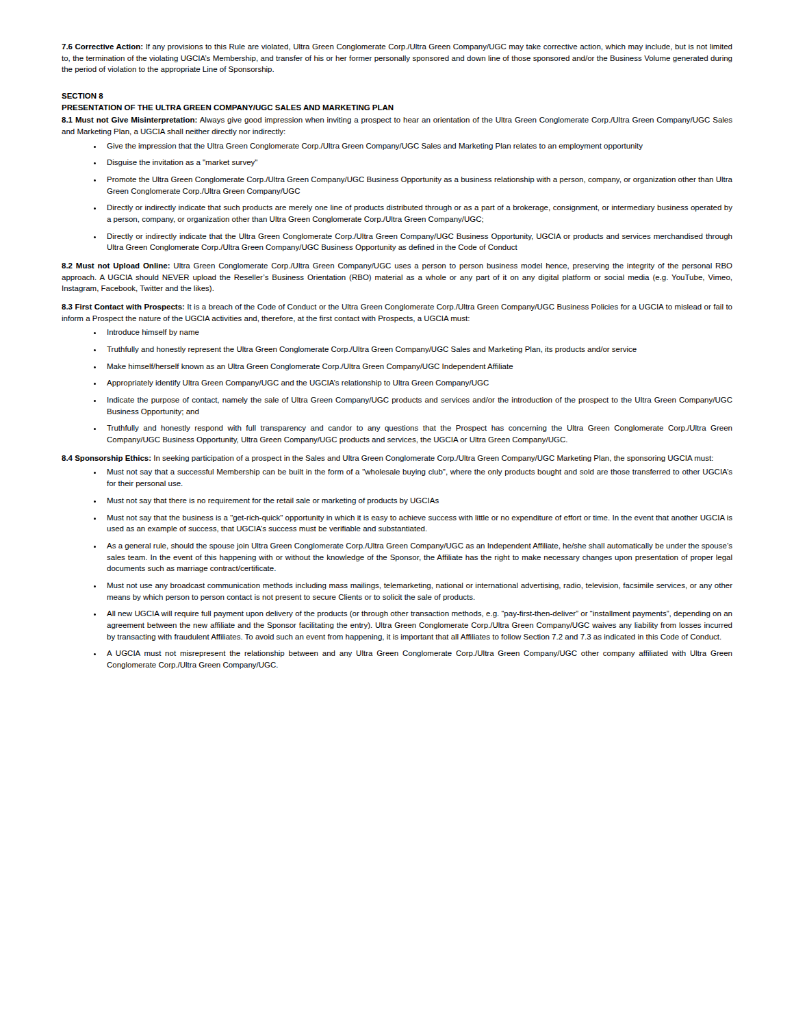7.6 Corrective Action: If any provisions to this Rule are violated, Ultra Green Conglomerate Corp./Ultra Green Company/UGC may take corrective action, which may include, but is not limited to, the termination of the violating UGCIA’s Membership, and transfer of his or her former personally sponsored and down line of those sponsored and/or the Business Volume generated during the period of violation to the appropriate Line of Sponsorship.
SECTION 8
PRESENTATION OF THE ULTRA GREEN COMPANY/UGC SALES AND MARKETING PLAN
8.1 Must not Give Misinterpretation: Always give good impression when inviting a prospect to hear an orientation of the Ultra Green Conglomerate Corp./Ultra Green Company/UGC Sales and Marketing Plan, a UGCIA shall neither directly nor indirectly:
Give the impression that the Ultra Green Conglomerate Corp./Ultra Green Company/UGC Sales and Marketing Plan relates to an employment opportunity
Disguise the invitation as a "market survey"
Promote the Ultra Green Conglomerate Corp./Ultra Green Company/UGC Business Opportunity as a business relationship with a person, company, or organization other than Ultra Green Conglomerate Corp./Ultra Green Company/UGC
Directly or indirectly indicate that such products are merely one line of products distributed through or as a part of a brokerage, consignment, or intermediary business operated by a person, company, or organization other than Ultra Green Conglomerate Corp./Ultra Green Company/UGC;
Directly or indirectly indicate that the Ultra Green Conglomerate Corp./Ultra Green Company/UGC Business Opportunity, UGCIA or products and services merchandised through Ultra Green Conglomerate Corp./Ultra Green Company/UGC Business Opportunity as defined in the Code of Conduct
8.2 Must not Upload Online: Ultra Green Conglomerate Corp./Ultra Green Company/UGC uses a person to person business model hence, preserving the integrity of the personal RBO approach. A UGCIA should NEVER upload the Reseller’s Business Orientation (RBO) material as a whole or any part of it on any digital platform or social media (e.g. YouTube, Vimeo, Instagram, Facebook, Twitter and the likes).
8.3 First Contact with Prospects: It is a breach of the Code of Conduct or the Ultra Green Conglomerate Corp./Ultra Green Company/UGC Business Policies for a UGCIA to mislead or fail to inform a Prospect the nature of the UGCIA activities and, therefore, at the first contact with Prospects, a UGCIA must:
Introduce himself by name
Truthfully and honestly represent the Ultra Green Conglomerate Corp./Ultra Green Company/UGC Sales and Marketing Plan, its products and/or service
Make himself/herself known as an Ultra Green Conglomerate Corp./Ultra Green Company/UGC Independent Affiliate
Appropriately identify Ultra Green Company/UGC and the UGCIA’s relationship to Ultra Green Company/UGC
Indicate the purpose of contact, namely the sale of Ultra Green Company/UGC products and services and/or the introduction of the prospect to the Ultra Green Company/UGC Business Opportunity; and
Truthfully and honestly respond with full transparency and candor to any questions that the Prospect has concerning the Ultra Green Conglomerate Corp./Ultra Green Company/UGC Business Opportunity, Ultra Green Company/UGC products and services, the UGCIA or Ultra Green Company/UGC.
8.4 Sponsorship Ethics: In seeking participation of a prospect in the Sales and Ultra Green Conglomerate Corp./Ultra Green Company/UGC Marketing Plan, the sponsoring UGCIA must:
Must not say that a successful Membership can be built in the form of a "wholesale buying club", where the only products bought and sold are those transferred to other UGCIA’s for their personal use.
Must not say that there is no requirement for the retail sale or marketing of products by UGCIAs
Must not say that the business is a "get-rich-quick" opportunity in which it is easy to achieve success with little or no expenditure of effort or time. In the event that another UGCIA is used as an example of success, that UGCIA’s success must be verifiable and substantiated.
As a general rule, should the spouse join Ultra Green Conglomerate Corp./Ultra Green Company/UGC as an Independent Affiliate, he/she shall automatically be under the spouse’s sales team. In the event of this happening with or without the knowledge of the Sponsor, the Affiliate has the right to make necessary changes upon presentation of proper legal documents such as marriage contract/certificate.
Must not use any broadcast communication methods including mass mailings, telemarketing, national or international advertising, radio, television, facsimile services, or any other means by which person to person contact is not present to secure Clients or to solicit the sale of products.
All new UGCIA will require full payment upon delivery of the products (or through other transaction methods, e.g. “pay-first-then-deliver” or “installment payments”, depending on an agreement between the new affiliate and the Sponsor facilitating the entry). Ultra Green Conglomerate Corp./Ultra Green Company/UGC waives any liability from losses incurred by transacting with fraudulent Affiliates. To avoid such an event from happening, it is important that all Affiliates to follow Section 7.2 and 7.3 as indicated in this Code of Conduct.
A UGCIA must not misrepresent the relationship between and any Ultra Green Conglomerate Corp./Ultra Green Company/UGC other company affiliated with Ultra Green Conglomerate Corp./Ultra Green Company/UGC.